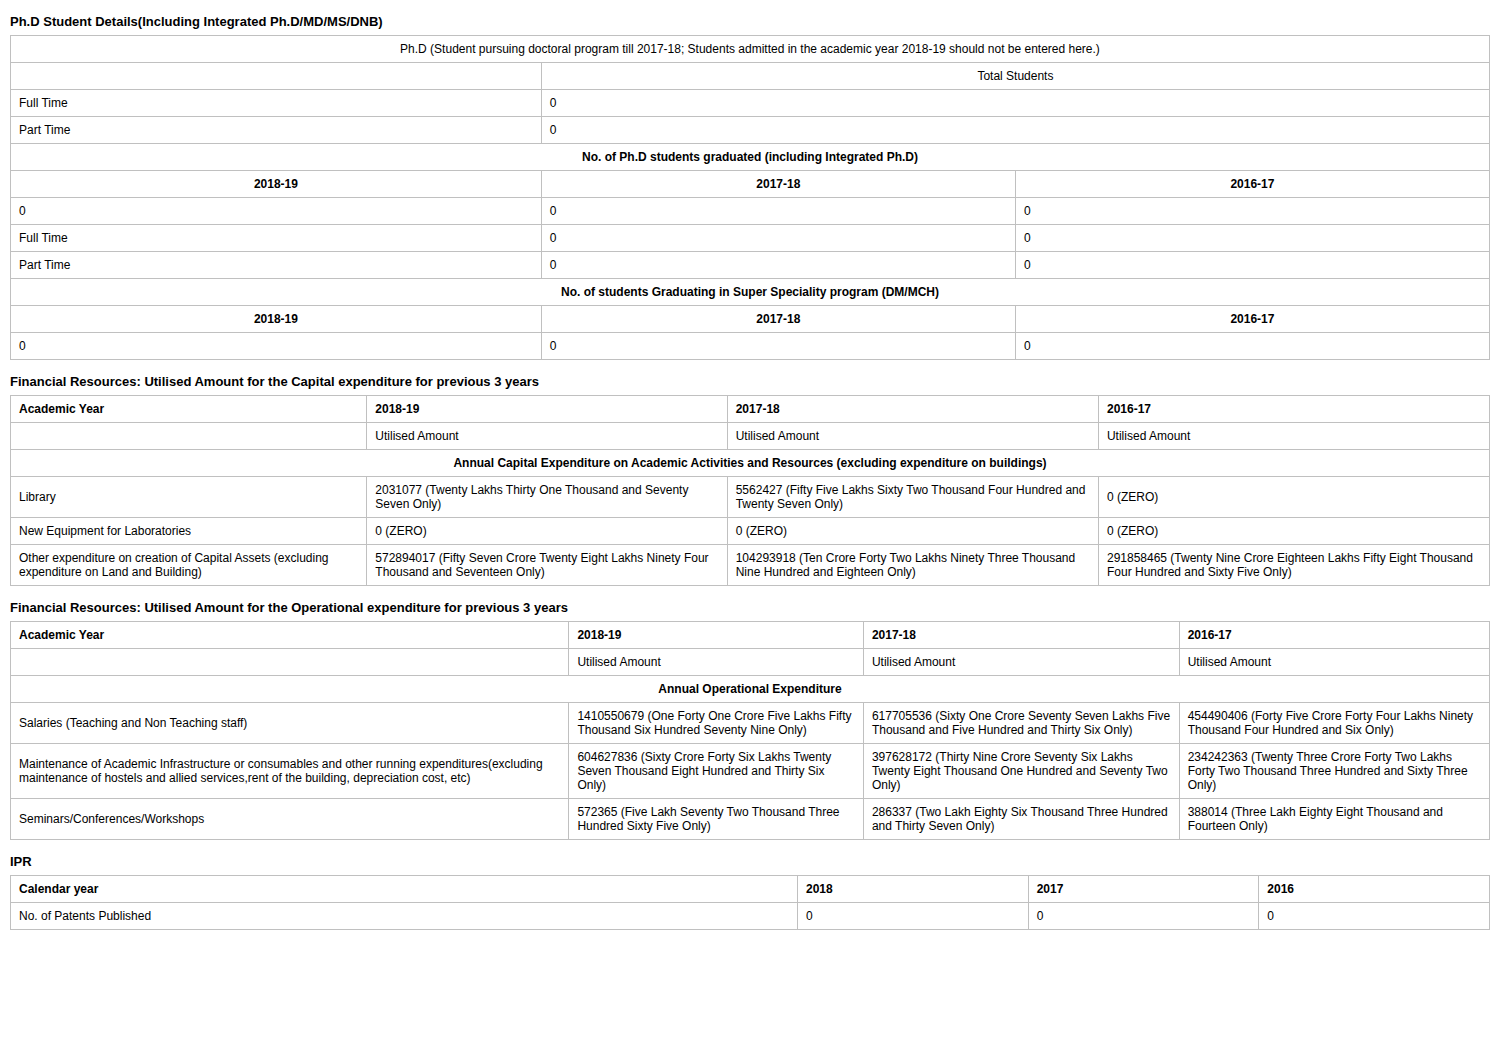Ph.D Student Details(Including Integrated Ph.D/MD/MS/DNB)
| Ph.D (Student pursuing doctoral program till 2017-18; Students admitted in the academic year 2018-19 should not be entered here.) |
| --- |
| | Total Students |
| Full Time | 0 |
| Part Time | 0 |
| No. of Ph.D students graduated (including Integrated Ph.D) |
| 2018-19 | 2017-18 | 2016-17 |
| 0 | 0 | 0 |
| Full Time | 0 | 0 |
| Part Time | 0 | 0 |
| No. of students Graduating in Super Speciality program (DM/MCH) |
| 2018-19 | 2017-18 | 2016-17 |
| 0 | 0 | 0 |
Financial Resources: Utilised Amount for the Capital expenditure for previous 3 years
| Academic Year | 2018-19 | 2017-18 | 2016-17 |
| --- | --- | --- | --- |
| | Utilised Amount | Utilised Amount | Utilised Amount |
| Annual Capital Expenditure on Academic Activities and Resources (excluding expenditure on buildings) |
| Library | 2031077 (Twenty Lakhs Thirty One Thousand and Seventy Seven Only) | 5562427 (Fifty Five Lakhs Sixty Two Thousand Four Hundred and Twenty Seven Only) | 0 (ZERO) |
| New Equipment for Laboratories | 0 (ZERO) | 0 (ZERO) | 0 (ZERO) |
| Other expenditure on creation of Capital Assets (excluding expenditure on Land and Building) | 572894017 (Fifty Seven Crore Twenty Eight Lakhs Ninety Four Thousand and Seventeen Only) | 104293918 (Ten Crore Forty Two Lakhs Ninety Three Thousand Nine Hundred and Eighteen Only) | 291858465 (Twenty Nine Crore Eighteen Lakhs Fifty Eight Thousand Four Hundred and Sixty Five Only) |
Financial Resources: Utilised Amount for the Operational expenditure for previous 3 years
| Academic Year | 2018-19 | 2017-18 | 2016-17 |
| --- | --- | --- | --- |
| | Utilised Amount | Utilised Amount | Utilised Amount |
| Annual Operational Expenditure |
| Salaries (Teaching and Non Teaching staff) | 1410550679 (One Forty One Crore Five Lakhs Fifty Thousand Six Hundred Seventy Nine Only) | 617705536 (Sixty One Crore Seventy Seven Lakhs Five Thousand and Five Hundred and Thirty Six Only) | 454490406 (Forty Five Crore Forty Four Lakhs Ninety Thousand Four Hundred and Six Only) |
| Maintenance of Academic Infrastructure or consumables and other running expenditures(excluding maintenance of hostels and allied services,rent of the building, depreciation cost, etc) | 604627836 (Sixty Crore Forty Six Lakhs Twenty Seven Thousand Eight Hundred and Thirty Six Only) | 397628172 (Thirty Nine Crore Seventy Six Lakhs Twenty Eight Thousand One Hundred and Seventy Two Only) | 234242363 (Twenty Three Crore Forty Two Lakhs Forty Two Thousand Three Hundred and Sixty Three Only) |
| Seminars/Conferences/Workshops | 572365 (Five Lakh Seventy Two Thousand Three Hundred Sixty Five Only) | 286337 (Two Lakh Eighty Six Thousand Three Hundred and Thirty Seven Only) | 388014 (Three Lakh Eighty Eight Thousand and Fourteen Only) |
IPR
| Calendar year | 2018 | 2017 | 2016 |
| --- | --- | --- | --- |
| No. of Patents Published | 0 | 0 | 0 |